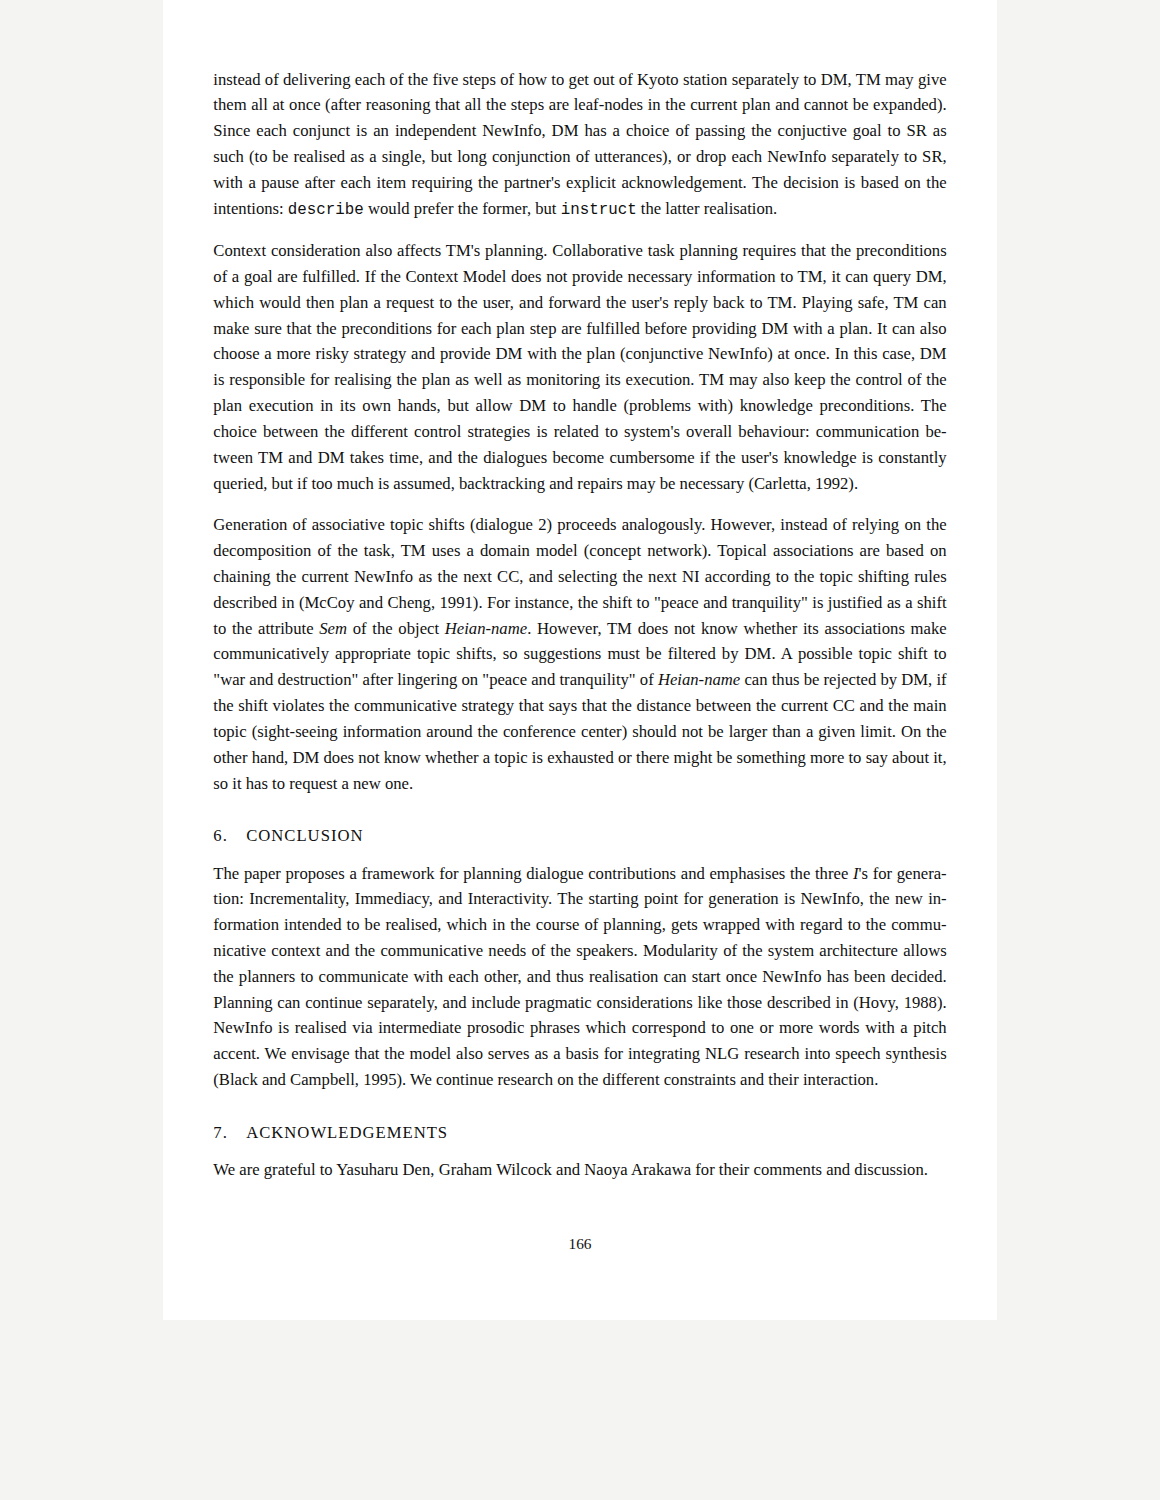instead of delivering each of the five steps of how to get out of Kyoto station separately to DM, TM may give them all at once (after reasoning that all the steps are leaf-nodes in the current plan and cannot be expanded). Since each conjunct is an independent NewInfo, DM has a choice of passing the conjuctive goal to SR as such (to be realised as a single, but long conjunction of utterances), or drop each NewInfo separately to SR, with a pause after each item requiring the partner's explicit acknowledgement. The decision is based on the intentions: describe would prefer the former, but instruct the latter realisation.
Context consideration also affects TM's planning. Collaborative task planning requires that the preconditions of a goal are fulfilled. If the Context Model does not provide necessary information to TM, it can query DM, which would then plan a request to the user, and forward the user's reply back to TM. Playing safe, TM can make sure that the preconditions for each plan step are fulfilled before providing DM with a plan. It can also choose a more risky strategy and provide DM with the plan (conjunctive NewInfo) at once. In this case, DM is responsible for realising the plan as well as monitoring its execution. TM may also keep the control of the plan execution in its own hands, but allow DM to handle (problems with) knowledge preconditions. The choice between the different control strategies is related to system's overall behaviour: communication between TM and DM takes time, and the dialogues become cumbersome if the user's knowledge is constantly queried, but if too much is assumed, backtracking and repairs may be necessary (Carletta, 1992).
Generation of associative topic shifts (dialogue 2) proceeds analogously. However, instead of relying on the decomposition of the task, TM uses a domain model (concept network). Topical associations are based on chaining the current NewInfo as the next CC, and selecting the next NI according to the topic shifting rules described in (McCoy and Cheng, 1991). For instance, the shift to "peace and tranquility" is justified as a shift to the attribute Sem of the object Heian-name. However, TM does not know whether its associations make communicatively appropriate topic shifts, so suggestions must be filtered by DM. A possible topic shift to "war and destruction" after lingering on "peace and tranquility" of Heian-name can thus be rejected by DM, if the shift violates the communicative strategy that says that the distance between the current CC and the main topic (sight-seeing information around the conference center) should not be larger than a given limit. On the other hand, DM does not know whether a topic is exhausted or there might be something more to say about it, so it has to request a new one.
6. CONCLUSION
The paper proposes a framework for planning dialogue contributions and emphasises the three I's for generation: Incrementality, Immediacy, and Interactivity. The starting point for generation is NewInfo, the new information intended to be realised, which in the course of planning, gets wrapped with regard to the communicative context and the communicative needs of the speakers. Modularity of the system architecture allows the planners to communicate with each other, and thus realisation can start once NewInfo has been decided. Planning can continue separately, and include pragmatic considerations like those described in (Hovy, 1988). NewInfo is realised via intermediate prosodic phrases which correspond to one or more words with a pitch accent. We envisage that the model also serves as a basis for integrating NLG research into speech synthesis (Black and Campbell, 1995). We continue research on the different constraints and their interaction.
7. ACKNOWLEDGEMENTS
We are grateful to Yasuharu Den, Graham Wilcock and Naoya Arakawa for their comments and discussion.
166